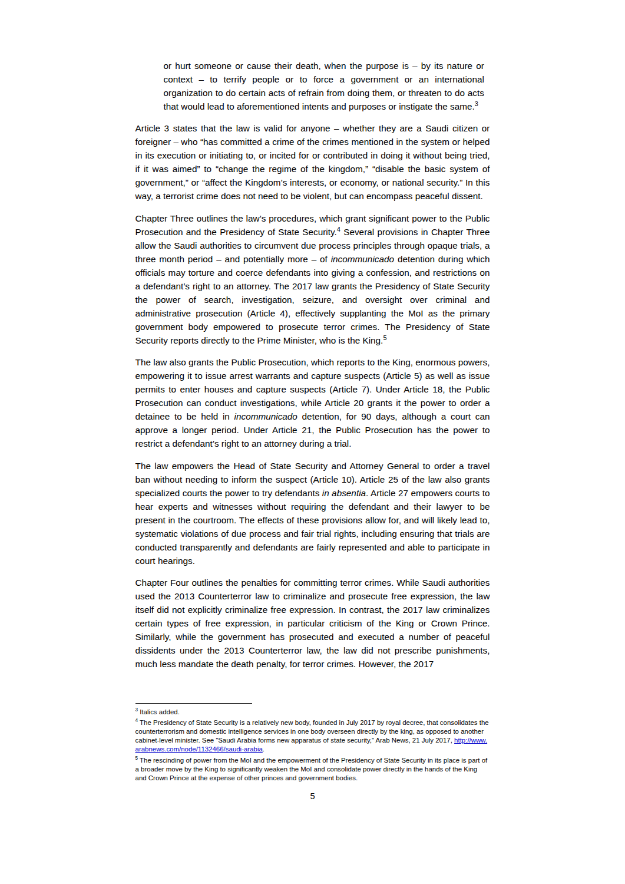or hurt someone or cause their death, when the purpose is – by its nature or context – to terrify people or to force a government or an international organization to do certain acts of refrain from doing them, or threaten to do acts that would lead to aforementioned intents and purposes or instigate the same.3
Article 3 states that the law is valid for anyone – whether they are a Saudi citizen or foreigner – who “has committed a crime of the crimes mentioned in the system or helped in its execution or initiating to, or incited for or contributed in doing it without being tried, if it was aimed” to “change the regime of the kingdom,” “disable the basic system of government,” or “affect the Kingdom’s interests, or economy, or national security.” In this way, a terrorist crime does not need to be violent, but can encompass peaceful dissent.
Chapter Three outlines the law’s procedures, which grant significant power to the Public Prosecution and the Presidency of State Security.4 Several provisions in Chapter Three allow the Saudi authorities to circumvent due process principles through opaque trials, a three month period – and potentially more – of incommunicado detention during which officials may torture and coerce defendants into giving a confession, and restrictions on a defendant’s right to an attorney. The 2017 law grants the Presidency of State Security the power of search, investigation, seizure, and oversight over criminal and administrative prosecution (Article 4), effectively supplanting the MoI as the primary government body empowered to prosecute terror crimes. The Presidency of State Security reports directly to the Prime Minister, who is the King.5
The law also grants the Public Prosecution, which reports to the King, enormous powers, empowering it to issue arrest warrants and capture suspects (Article 5) as well as issue permits to enter houses and capture suspects (Article 7). Under Article 18, the Public Prosecution can conduct investigations, while Article 20 grants it the power to order a detainee to be held in incommunicado detention, for 90 days, although a court can approve a longer period. Under Article 21, the Public Prosecution has the power to restrict a defendant’s right to an attorney during a trial.
The law empowers the Head of State Security and Attorney General to order a travel ban without needing to inform the suspect (Article 10). Article 25 of the law also grants specialized courts the power to try defendants in absentia. Article 27 empowers courts to hear experts and witnesses without requiring the defendant and their lawyer to be present in the courtroom. The effects of these provisions allow for, and will likely lead to, systematic violations of due process and fair trial rights, including ensuring that trials are conducted transparently and defendants are fairly represented and able to participate in court hearings.
Chapter Four outlines the penalties for committing terror crimes. While Saudi authorities used the 2013 Counterterror law to criminalize and prosecute free expression, the law itself did not explicitly criminalize free expression. In contrast, the 2017 law criminalizes certain types of free expression, in particular criticism of the King or Crown Prince. Similarly, while the government has prosecuted and executed a number of peaceful dissidents under the 2013 Counterterror law, the law did not prescribe punishments, much less mandate the death penalty, for terror crimes. However, the 2017
3 Italics added.
4 The Presidency of State Security is a relatively new body, founded in July 2017 by royal decree, that consolidates the counterterrorism and domestic intelligence services in one body overseen directly by the king, as opposed to another cabinet-level minister. See “Saudi Arabia forms new apparatus of state security,” Arab News, 21 July 2017, http://www.arabnews.com/node/1132466/saudi-arabia.
5 The rescinding of power from the MoI and the empowerment of the Presidency of State Security in its place is part of a broader move by the King to significantly weaken the MoI and consolidate power directly in the hands of the King and Crown Prince at the expense of other princes and government bodies.
5